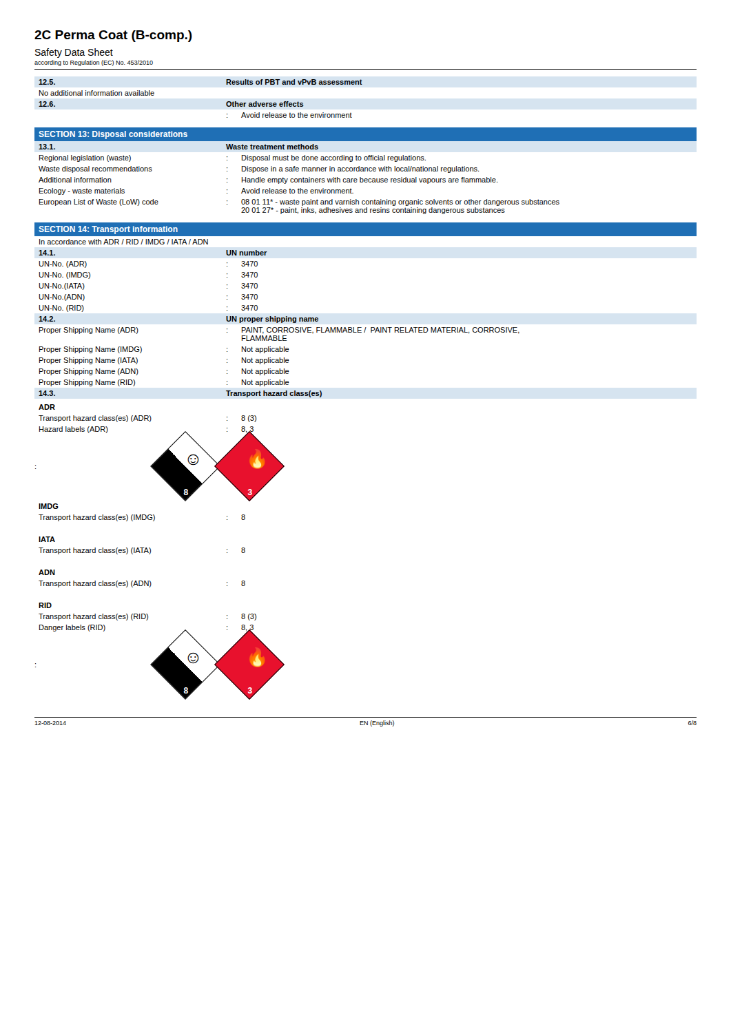2C Perma Coat (B-comp.)
Safety Data Sheet
according to Regulation (EC) No. 453/2010
| 12.5. | Results of PBT and vPvB assessment |
| No additional information available |
| 12.6. | Other adverse effects |
| | : | Avoid release to the environment |
| SECTION 13: Disposal considerations |
| 13.1. | Waste treatment methods |
| Regional legislation (waste) | : | Disposal must be done according to official regulations. |
| Waste disposal recommendations | : | Dispose in a safe manner in accordance with local/national regulations. |
| Additional information | : | Handle empty containers with care because residual vapours are flammable. |
| Ecology - waste materials | : | Avoid release to the environment. |
| European List of Waste (LoW) code | : | 08 01 11* - waste paint and varnish containing organic solvents or other dangerous substances 20 01 27* - paint, inks, adhesives and resins containing dangerous substances |
| SECTION 14: Transport information |
| In accordance with ADR / RID / IMDG / IATA / ADN |
| 14.1. | UN number |
| UN-No. (ADR) | : | 3470 |
| UN-No. (IMDG) | : | 3470 |
| UN-No.(IATA) | : | 3470 |
| UN-No.(ADN) | : | 3470 |
| UN-No. (RID) | : | 3470 |
| 14.2. | UN proper shipping name |
| Proper Shipping Name (ADR) | : | PAINT, CORROSIVE, FLAMMABLE / PAINT RELATED MATERIAL, CORROSIVE, FLAMMABLE |
| Proper Shipping Name (IMDG) | : | Not applicable |
| Proper Shipping Name (IATA) | : | Not applicable |
| Proper Shipping Name (ADN) | : | Not applicable |
| Proper Shipping Name (RID) | : | Not applicable |
| 14.3. | Transport hazard class(es) |
| ADR |
| Transport hazard class(es) (ADR) | : | 8 (3) |
| Hazard labels (ADR) | : | 8, 3 |
: ☺8 🔥3
| IMDG |
| Transport hazard class(es) (IMDG) | : | 8 |
| IATA |
| Transport hazard class(es) (IATA) | : | 8 |
| ADN |
| Transport hazard class(es) (ADN) | : | 8 |
| RID |
| Transport hazard class(es) (RID) | : | 8 (3) |
| Danger labels (RID) | : | 8, 3 |
: ☺8 🔥3
12-08-2014 EN (English) 6/8